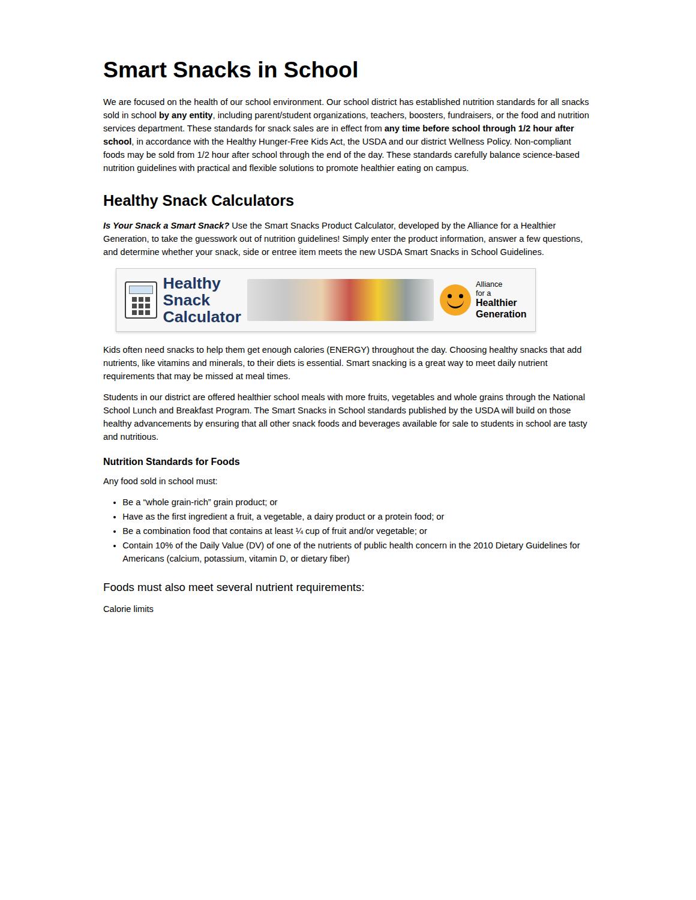Smart Snacks in School
We are focused on the health of our school environment. Our school district has established nutrition standards for all snacks sold in school by any entity, including parent/student organizations, teachers, boosters, fundraisers, or the food and nutrition services department. These standards for snack sales are in effect from any time before school through 1/2 hour after school, in accordance with the Healthy Hunger-Free Kids Act, the USDA and our district Wellness Policy. Non-compliant foods may be sold from 1/2 hour after school through the end of the day. These standards carefully balance science-based nutrition guidelines with practical and flexible solutions to promote healthier eating on campus.
Healthy Snack Calculators
Is Your Snack a Smart Snack? Use the Smart Snacks Product Calculator, developed by the Alliance for a Healthier Generation, to take the guesswork out of nutrition guidelines! Simply enter the product information, answer a few questions, and determine whether your snack, side or entree item meets the new USDA Smart Snacks in School Guidelines.
Healthy
Snack
Calculator
Alliance
for a
Healthier
Generation
Kids often need snacks to help them get enough calories (ENERGY) throughout the day. Choosing healthy snacks that add nutrients, like vitamins and minerals, to their diets is essential. Smart snacking is a great way to meet daily nutrient requirements that may be missed at meal times.
Students in our district are offered healthier school meals with more fruits, vegetables and whole grains through the National School Lunch and Breakfast Program. The Smart Snacks in School standards published by the USDA will build on those healthy advancements by ensuring that all other snack foods and beverages available for sale to students in school are tasty and nutritious.
Nutrition Standards for Foods
Any food sold in school must:
Be a “whole grain-rich” grain product; or
Have as the first ingredient a fruit, a vegetable, a dairy product or a protein food; or
Be a combination food that contains at least ¼ cup of fruit and/or vegetable; or
Contain 10% of the Daily Value (DV) of one of the nutrients of public health concern in the 2010 Dietary Guidelines for Americans (calcium, potassium, vitamin D, or dietary fiber)
Foods must also meet several nutrient requirements:
Calorie limits